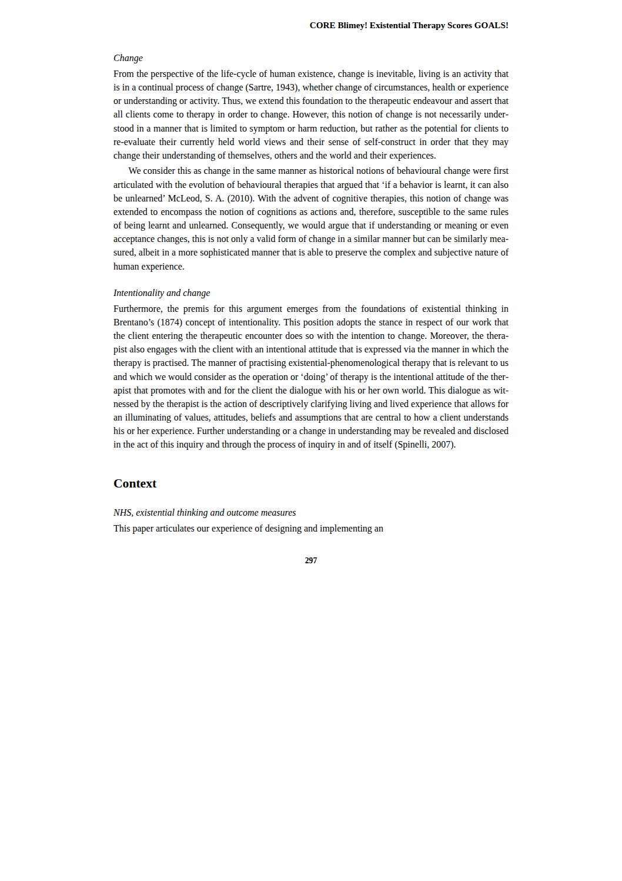CORE Blimey! Existential Therapy Scores GOALS!
Change
From the perspective of the life-cycle of human existence, change is inevitable, living is an activity that is in a continual process of change (Sartre, 1943), whether change of circumstances, health or experience or understanding or activity. Thus, we extend this foundation to the therapeutic endeavour and assert that all clients come to therapy in order to change. However, this notion of change is not necessarily understood in a manner that is limited to symptom or harm reduction, but rather as the potential for clients to re-evaluate their currently held world views and their sense of self-construct in order that they may change their understanding of themselves, others and the world and their experiences.
We consider this as change in the same manner as historical notions of behavioural change were first articulated with the evolution of behavioural therapies that argued that ‘if a behavior is learnt, it can also be unlearned’ McLeod, S. A. (2010). With the advent of cognitive therapies, this notion of change was extended to encompass the notion of cognitions as actions and, therefore, susceptible to the same rules of being learnt and unlearned. Consequently, we would argue that if understanding or meaning or even acceptance changes, this is not only a valid form of change in a similar manner but can be similarly measured, albeit in a more sophisticated manner that is able to preserve the complex and subjective nature of human experience.
Intentionality and change
Furthermore, the premis for this argument emerges from the foundations of existential thinking in Brentano’s (1874) concept of intentionality. This position adopts the stance in respect of our work that the client entering the therapeutic encounter does so with the intention to change. Moreover, the therapist also engages with the client with an intentional attitude that is expressed via the manner in which the therapy is practised. The manner of practising existential-phenomenological therapy that is relevant to us and which we would consider as the operation or ‘doing’ of therapy is the intentional attitude of the therapist that promotes with and for the client the dialogue with his or her own world. This dialogue as witnessed by the therapist is the action of descriptively clarifying living and lived experience that allows for an illuminating of values, attitudes, beliefs and assumptions that are central to how a client understands his or her experience. Further understanding or a change in understanding may be revealed and disclosed in the act of this inquiry and through the process of inquiry in and of itself (Spinelli, 2007).
Context
NHS, existential thinking and outcome measures
This paper articulates our experience of designing and implementing an
297